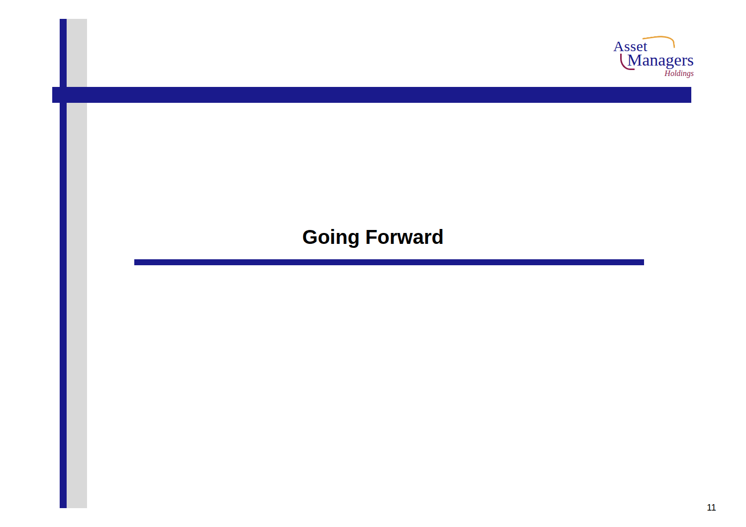Asset
Managers
Holdings
Going Forward
11